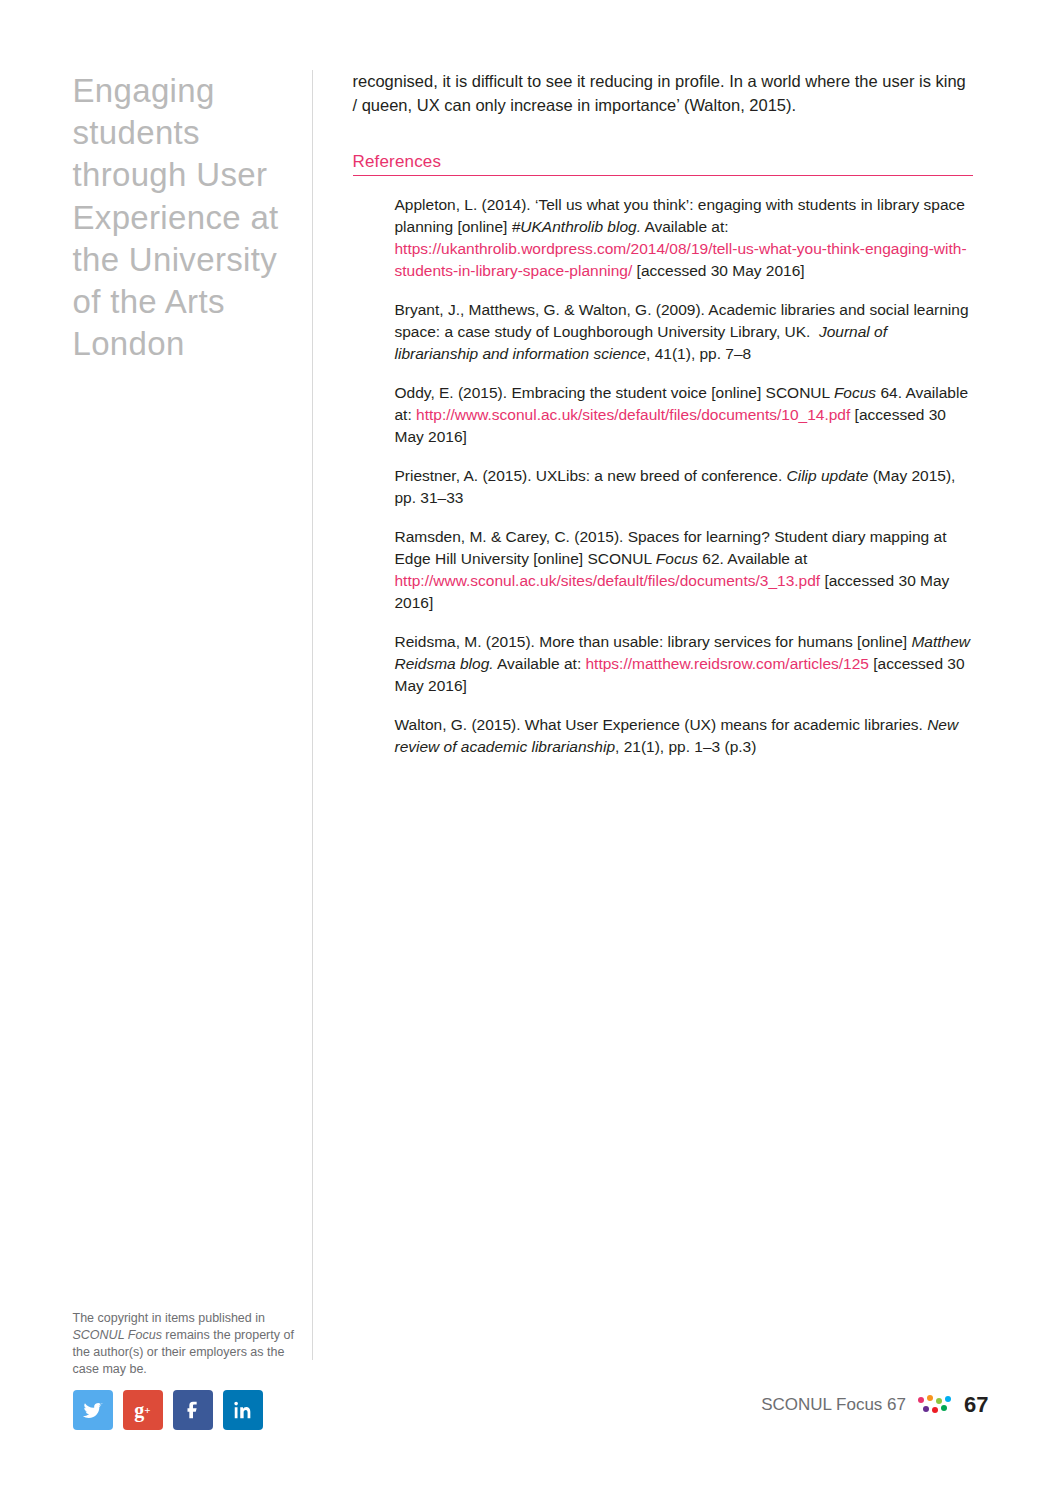Engaging students through User Experience at the University of the Arts London
The copyright in items published in SCONUL Focus remains the property of the author(s) or their employers as the case may be.
g+
recognised, it is difficult to see it reducing in profile. In a world where the user is king / queen, UX can only increase in importance’ (Walton, 2015).
References
Appleton, L. (2014). ‘Tell us what you think’: engaging with students in library space planning [online] #UKAnthrolib blog. Available at: https://ukanthrolib.wordpress.com/2014/08/19/tell-us-what-you-think-engaging-with-students-in-library-space-planning/ [accessed 30 May 2016]
Bryant, J., Matthews, G. & Walton, G. (2009). Academic libraries and social learning space: a case study of Loughborough University Library, UK. Journal of librarianship and information science, 41(1), pp. 7–8
Oddy, E. (2015). Embracing the student voice [online] SCONUL Focus 64. Available at: http://www.sconul.ac.uk/sites/default/files/documents/10_14.pdf [accessed 30 May 2016]
Priestner, A. (2015). UXLibs: a new breed of conference. Cilip update (May 2015), pp. 31–33
Ramsden, M. & Carey, C. (2015). Spaces for learning? Student diary mapping at Edge Hill University [online] SCONUL Focus 62. Available at http://www.sconul.ac.uk/sites/default/files/documents/3_13.pdf [accessed 30 May 2016]
Reidsma, M. (2015). More than usable: library services for humans [online] Matthew Reidsma blog. Available at: https://matthew.reidsrow.com/articles/125 [accessed 30 May 2016]
Walton, G. (2015). What User Experience (UX) means for academic libraries. New review of academic librarianship, 21(1), pp. 1–3 (p.3)
SCONUL Focus 67 67